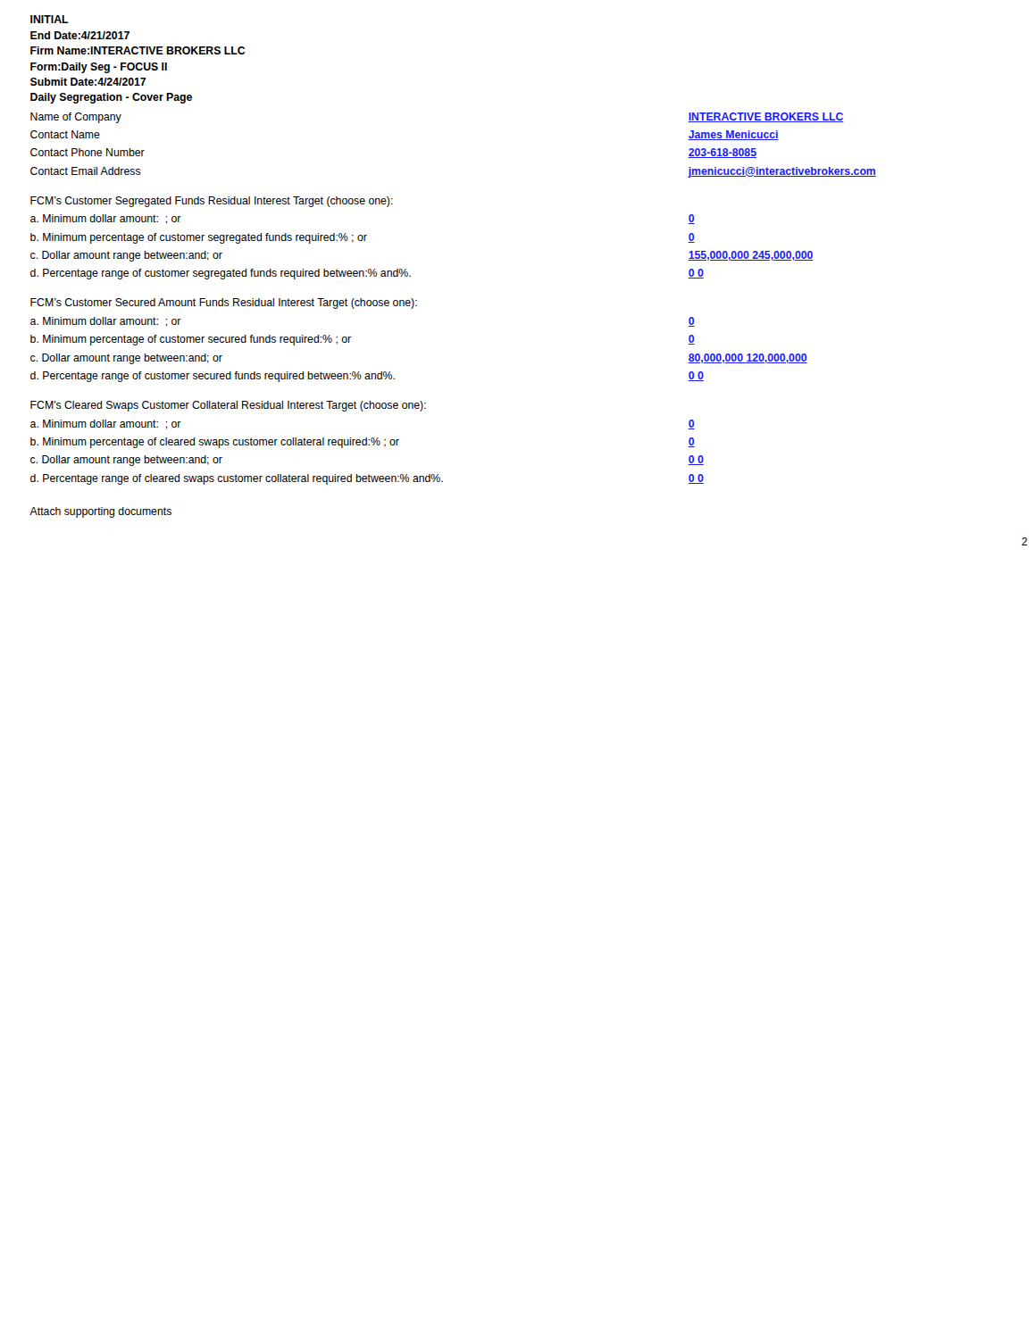INITIAL
End Date:4/21/2017
Firm Name:INTERACTIVE BROKERS LLC
Form:Daily Seg - FOCUS II
Submit Date:4/24/2017
Daily Segregation - Cover Page
| Name of Company | INTERACTIVE BROKERS LLC |
| Contact Name | James Menicucci |
| Contact Phone Number | 203-618-8085 |
| Contact Email Address | jmenicucci@interactivebrokers.com |
FCM’s Customer Segregated Funds Residual Interest Target (choose one):
| a. Minimum dollar amount: ; or | 0 |
| b. Minimum percentage of customer segregated funds required:% ; or | 0 |
| c. Dollar amount range between:and; or | 155,000,000 245,000,000 |
| d. Percentage range of customer segregated funds required between:% and%. | 0 0 |
FCM’s Customer Secured Amount Funds Residual Interest Target (choose one):
| a. Minimum dollar amount: ; or | 0 |
| b. Minimum percentage of customer secured funds required:% ; or | 0 |
| c. Dollar amount range between:and; or | 80,000,000 120,000,000 |
| d. Percentage range of customer secured funds required between:% and%. | 0 0 |
FCM's Cleared Swaps Customer Collateral Residual Interest Target (choose one):
| a. Minimum dollar amount: ; or | 0 |
| b. Minimum percentage of cleared swaps customer collateral required:% ; or | 0 |
| c. Dollar amount range between:and; or | 0 0 |
| d. Percentage range of cleared swaps customer collateral required between:% and%. | 0 0 |
Attach supporting documents
2